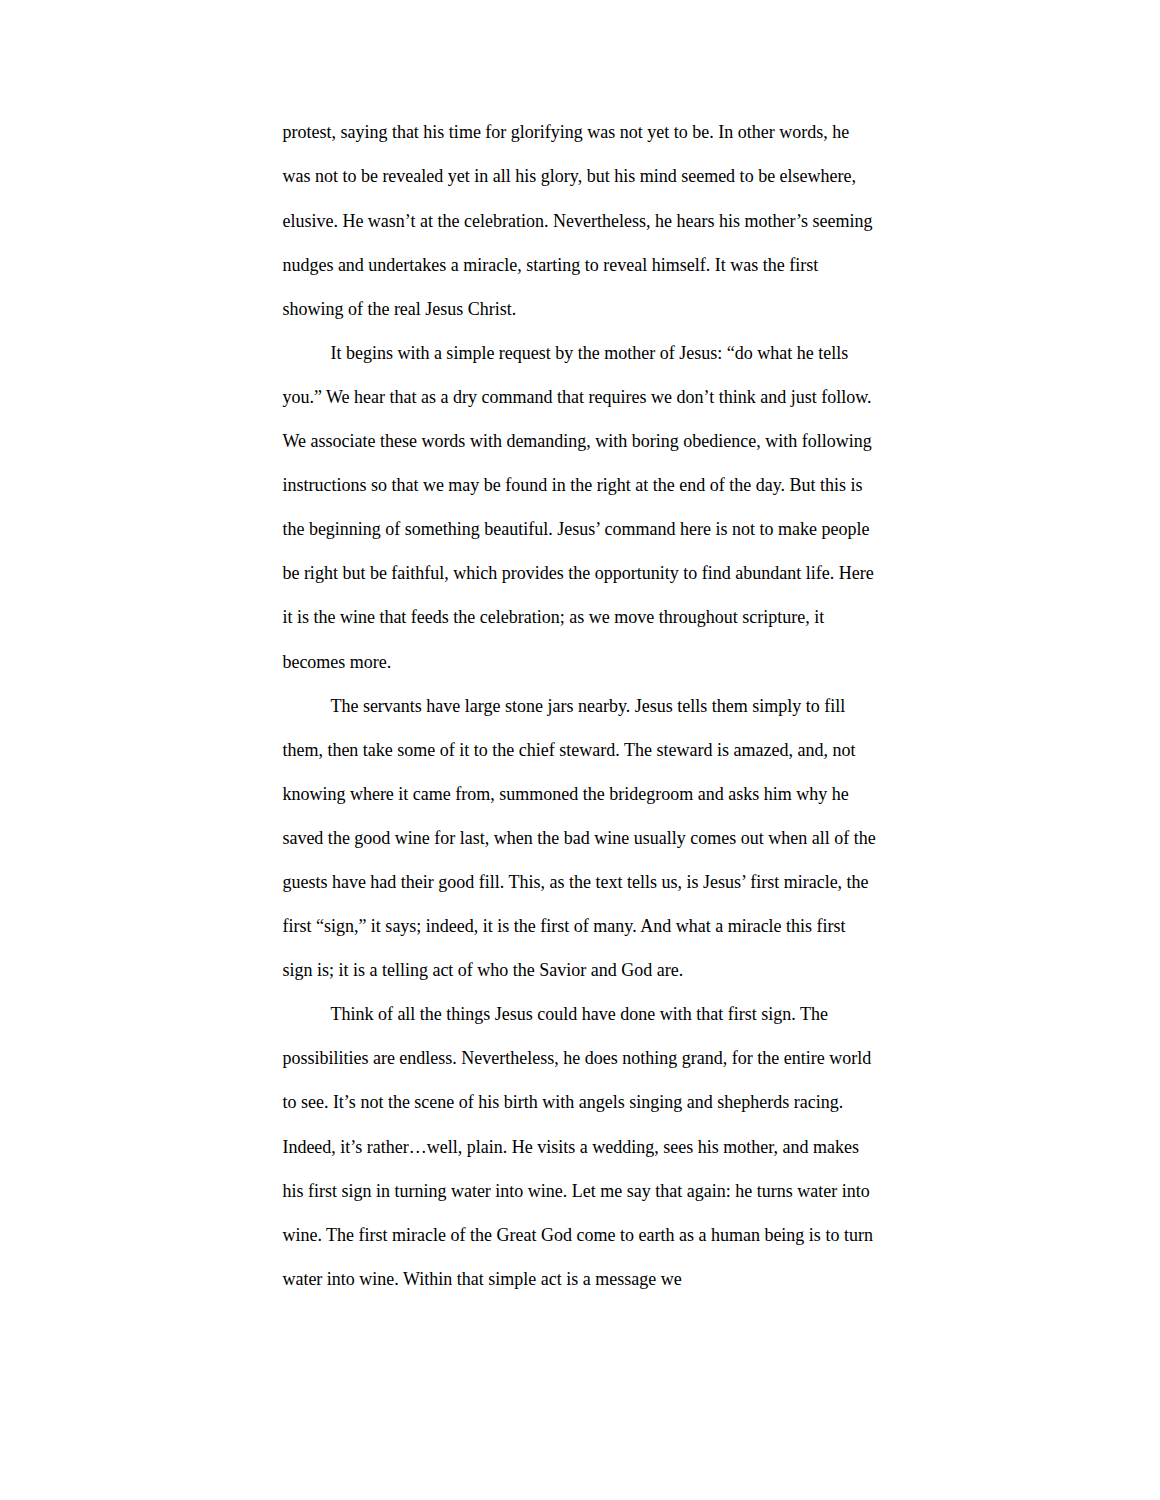protest, saying that his time for glorifying was not yet to be. In other words, he was not to be revealed yet in all his glory, but his mind seemed to be elsewhere, elusive. He wasn’t at the celebration. Nevertheless, he hears his mother’s seeming nudges and undertakes a miracle, starting to reveal himself. It was the first showing of the real Jesus Christ.
It begins with a simple request by the mother of Jesus: “do what he tells you.” We hear that as a dry command that requires we don’t think and just follow. We associate these words with demanding, with boring obedience, with following instructions so that we may be found in the right at the end of the day. But this is the beginning of something beautiful. Jesus’ command here is not to make people be right but be faithful, which provides the opportunity to find abundant life. Here it is the wine that feeds the celebration; as we move throughout scripture, it becomes more.
The servants have large stone jars nearby. Jesus tells them simply to fill them, then take some of it to the chief steward. The steward is amazed, and, not knowing where it came from, summoned the bridegroom and asks him why he saved the good wine for last, when the bad wine usually comes out when all of the guests have had their good fill. This, as the text tells us, is Jesus’ first miracle, the first “sign,” it says; indeed, it is the first of many. And what a miracle this first sign is; it is a telling act of who the Savior and God are.
Think of all the things Jesus could have done with that first sign. The possibilities are endless. Nevertheless, he does nothing grand, for the entire world to see. It’s not the scene of his birth with angels singing and shepherds racing. Indeed, it’s rather…well, plain. He visits a wedding, sees his mother, and makes his first sign in turning water into wine. Let me say that again: he turns water into wine. The first miracle of the Great God come to earth as a human being is to turn water into wine. Within that simple act is a message we